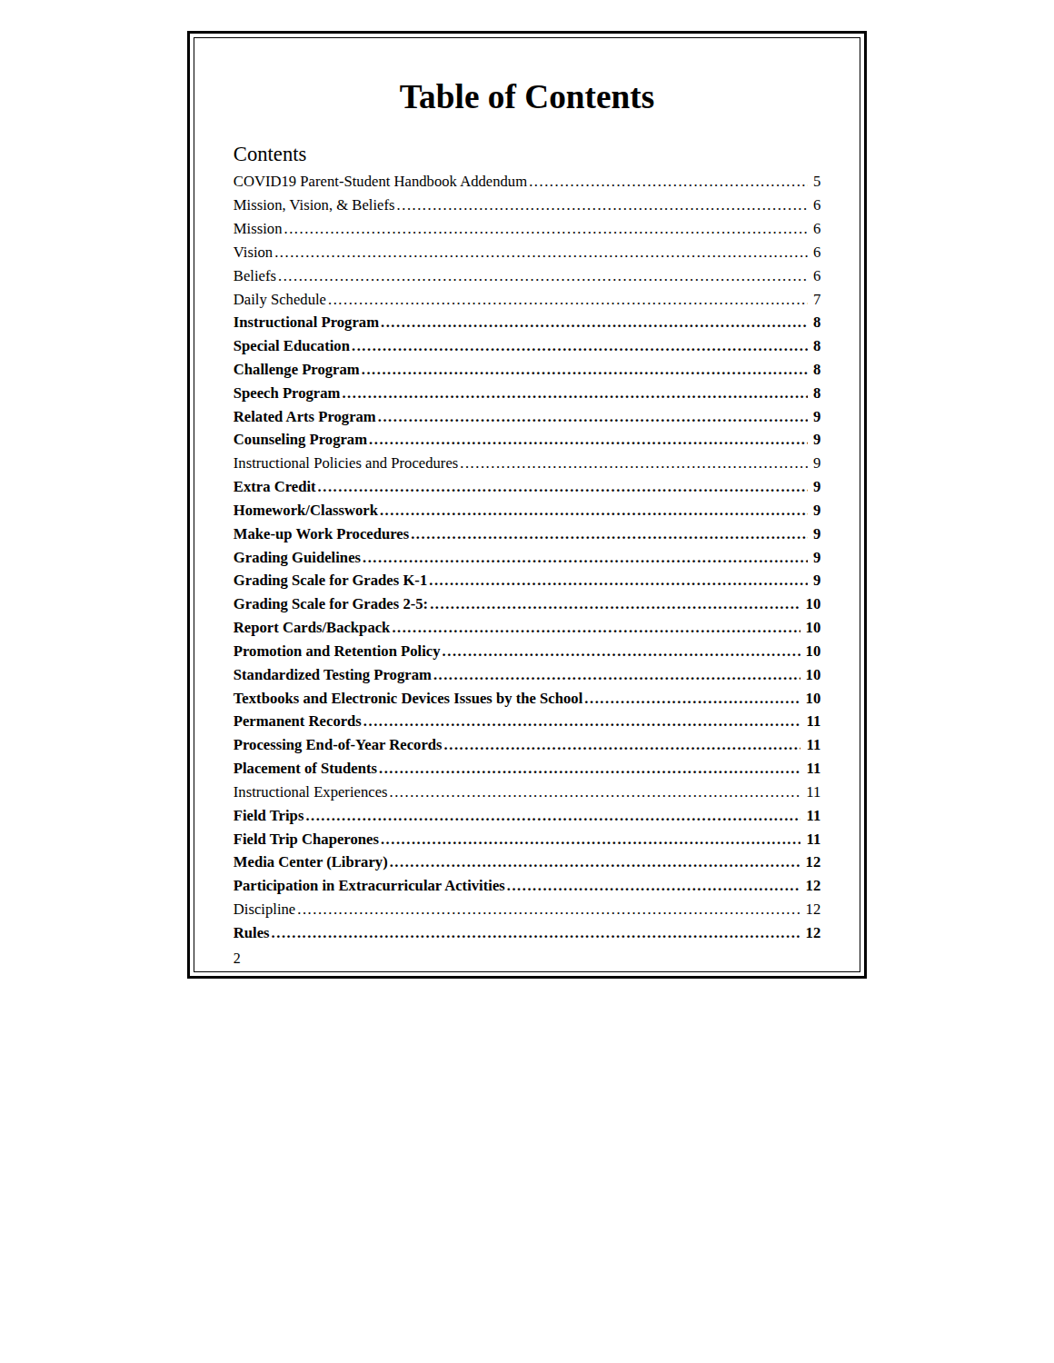Table of Contents
Contents
COVID19 Parent-Student Handbook Addendum.................................................................................................................................................................. 5
Mission, Vision, & Beliefs.................................................................................................................................................................. 6
Mission.................................................................................................................................................................. 6
Vision.................................................................................................................................................................. 6
Beliefs.................................................................................................................................................................. 6
Daily Schedule.................................................................................................................................................................. 7
Instructional Program.................................................................................................................................................................. 8
Special Education.................................................................................................................................................................. 8
Challenge Program.................................................................................................................................................................. 8
Speech Program.................................................................................................................................................................. 8
Related Arts Program.................................................................................................................................................................. 9
Counseling Program.................................................................................................................................................................. 9
Instructional Policies and Procedures.................................................................................................................................................................. 9
Extra Credit.................................................................................................................................................................. 9
Homework/Classwork.................................................................................................................................................................. 9
Make-up Work Procedures.................................................................................................................................................................. 9
Grading Guidelines.................................................................................................................................................................. 9
Grading Scale for Grades K-1.................................................................................................................................................................. 9
Grading Scale for Grades 2-5:.................................................................................................................................................................. 10
Report Cards/Backpack.................................................................................................................................................................. 10
Promotion and Retention Policy.................................................................................................................................................................. 10
Standardized Testing Program.................................................................................................................................................................. 10
Textbooks and Electronic Devices Issues by the School.................................................................................................................................................................. 10
Permanent Records.................................................................................................................................................................. 11
Processing End-of-Year Records.................................................................................................................................................................. 11
Placement of Students.................................................................................................................................................................. 11
Instructional Experiences.................................................................................................................................................................. 11
Field Trips.................................................................................................................................................................. 11
Field Trip Chaperones.................................................................................................................................................................. 11
Media Center (Library).................................................................................................................................................................. 12
Participation in Extracurricular Activities.................................................................................................................................................................. 12
Discipline.................................................................................................................................................................. 12
Rules.................................................................................................................................................................. 12
2